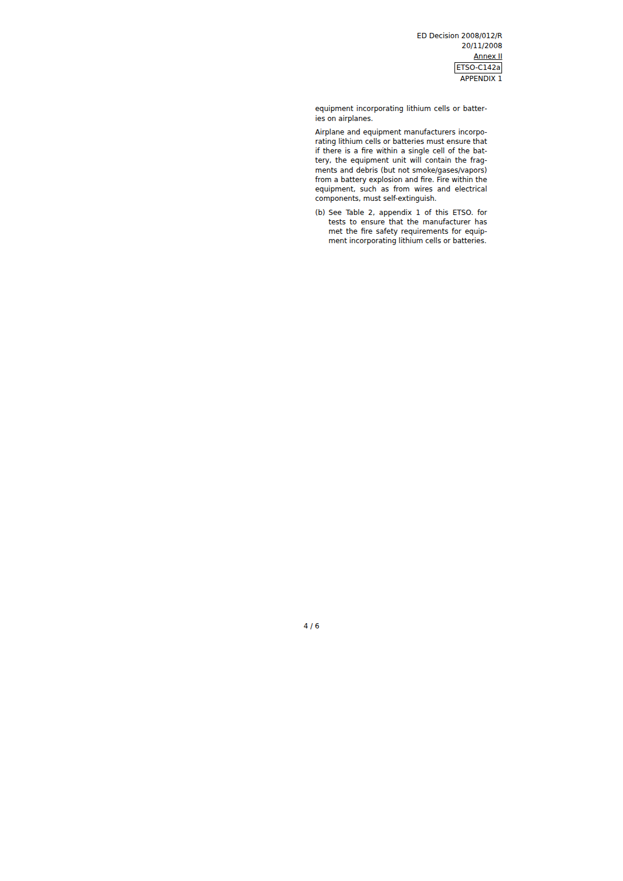ED Decision 2008/012/R 20/11/2008 Annex II ETSO-C142a APPENDIX 1
equipment incorporating lithium cells or batteries on airplanes.
Airplane and equipment manufacturers incorporating lithium cells or batteries must ensure that if there is a fire within a single cell of the battery, the equipment unit will contain the fragments and debris (but not smoke/gases/vapors) from a battery explosion and fire. Fire within the equipment, such as from wires and electrical components, must self-extinguish.
(b) See Table 2, appendix 1 of this ETSO. for tests to ensure that the manufacturer has met the fire safety requirements for equipment incorporating lithium cells or batteries.
4 / 6